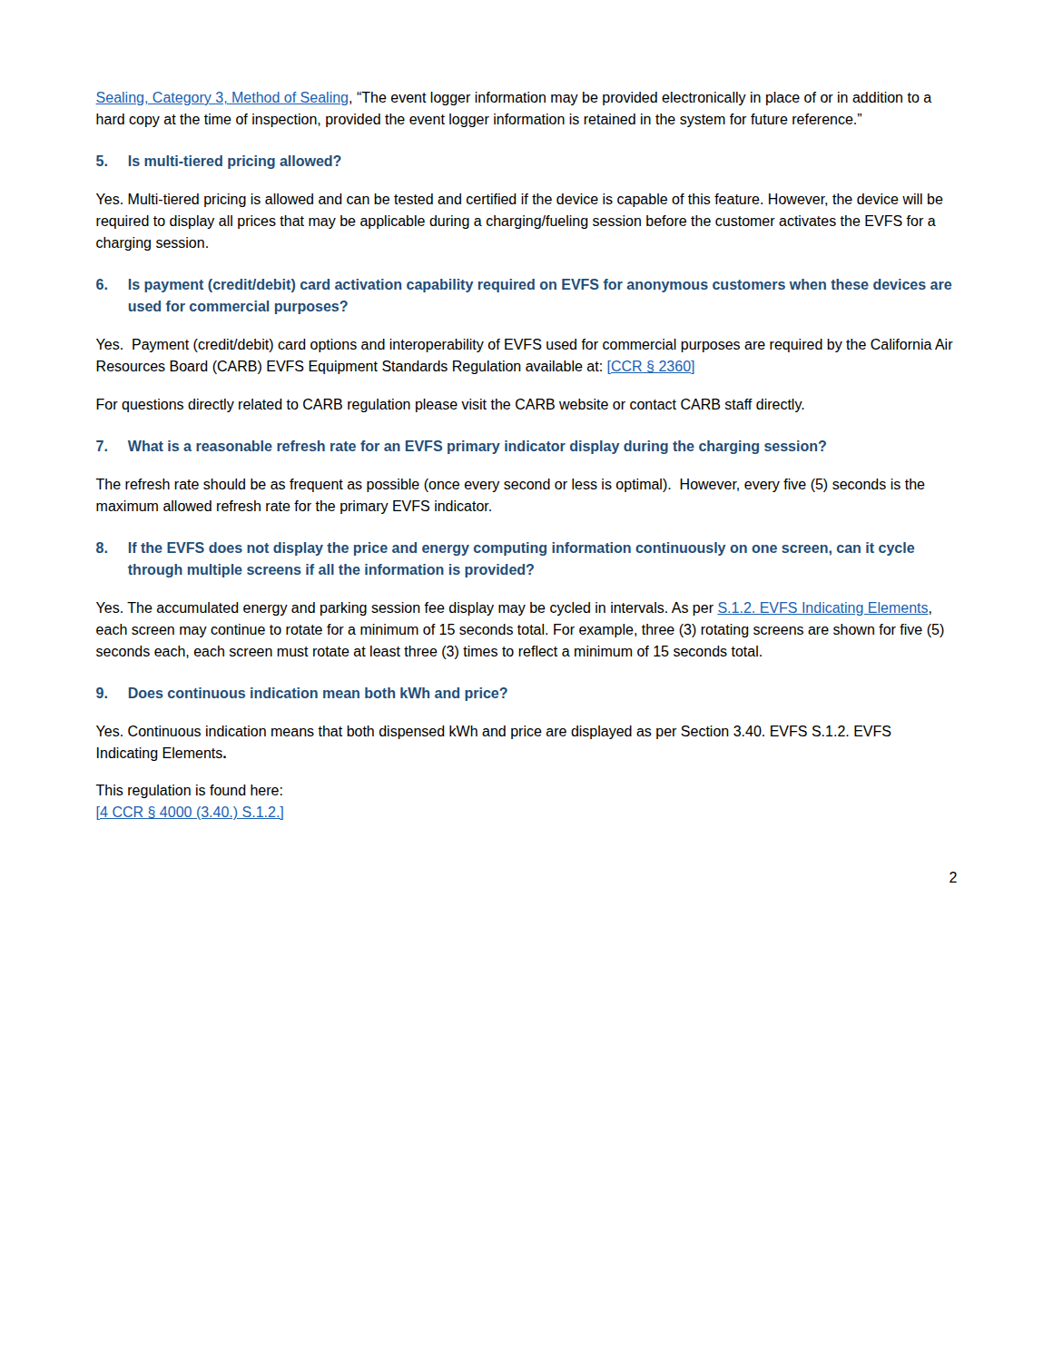Sealing, Category 3, Method of Sealing, “The event logger information may be provided electronically in place of or in addition to a hard copy at the time of inspection, provided the event logger information is retained in the system for future reference.”
5. Is multi-tiered pricing allowed?
Yes. Multi-tiered pricing is allowed and can be tested and certified if the device is capable of this feature. However, the device will be required to display all prices that may be applicable during a charging/fueling session before the customer activates the EVFS for a charging session.
6. Is payment (credit/debit) card activation capability required on EVFS for anonymous customers when these devices are used for commercial purposes?
Yes. Payment (credit/debit) card options and interoperability of EVFS used for commercial purposes are required by the California Air Resources Board (CARB) EVFS Equipment Standards Regulation available at: [CCR § 2360]
For questions directly related to CARB regulation please visit the CARB website or contact CARB staff directly.
7. What is a reasonable refresh rate for an EVFS primary indicator display during the charging session?
The refresh rate should be as frequent as possible (once every second or less is optimal). However, every five (5) seconds is the maximum allowed refresh rate for the primary EVFS indicator.
8. If the EVFS does not display the price and energy computing information continuously on one screen, can it cycle through multiple screens if all the information is provided?
Yes. The accumulated energy and parking session fee display may be cycled in intervals. As per S.1.2. EVFS Indicating Elements, each screen may continue to rotate for a minimum of 15 seconds total. For example, three (3) rotating screens are shown for five (5) seconds each, each screen must rotate at least three (3) times to reflect a minimum of 15 seconds total.
9. Does continuous indication mean both kWh and price?
Yes. Continuous indication means that both dispensed kWh and price are displayed as per Section 3.40. EVFS S.1.2. EVFS Indicating Elements.
This regulation is found here:
[4 CCR § 4000 (3.40.) S.1.2.]
2